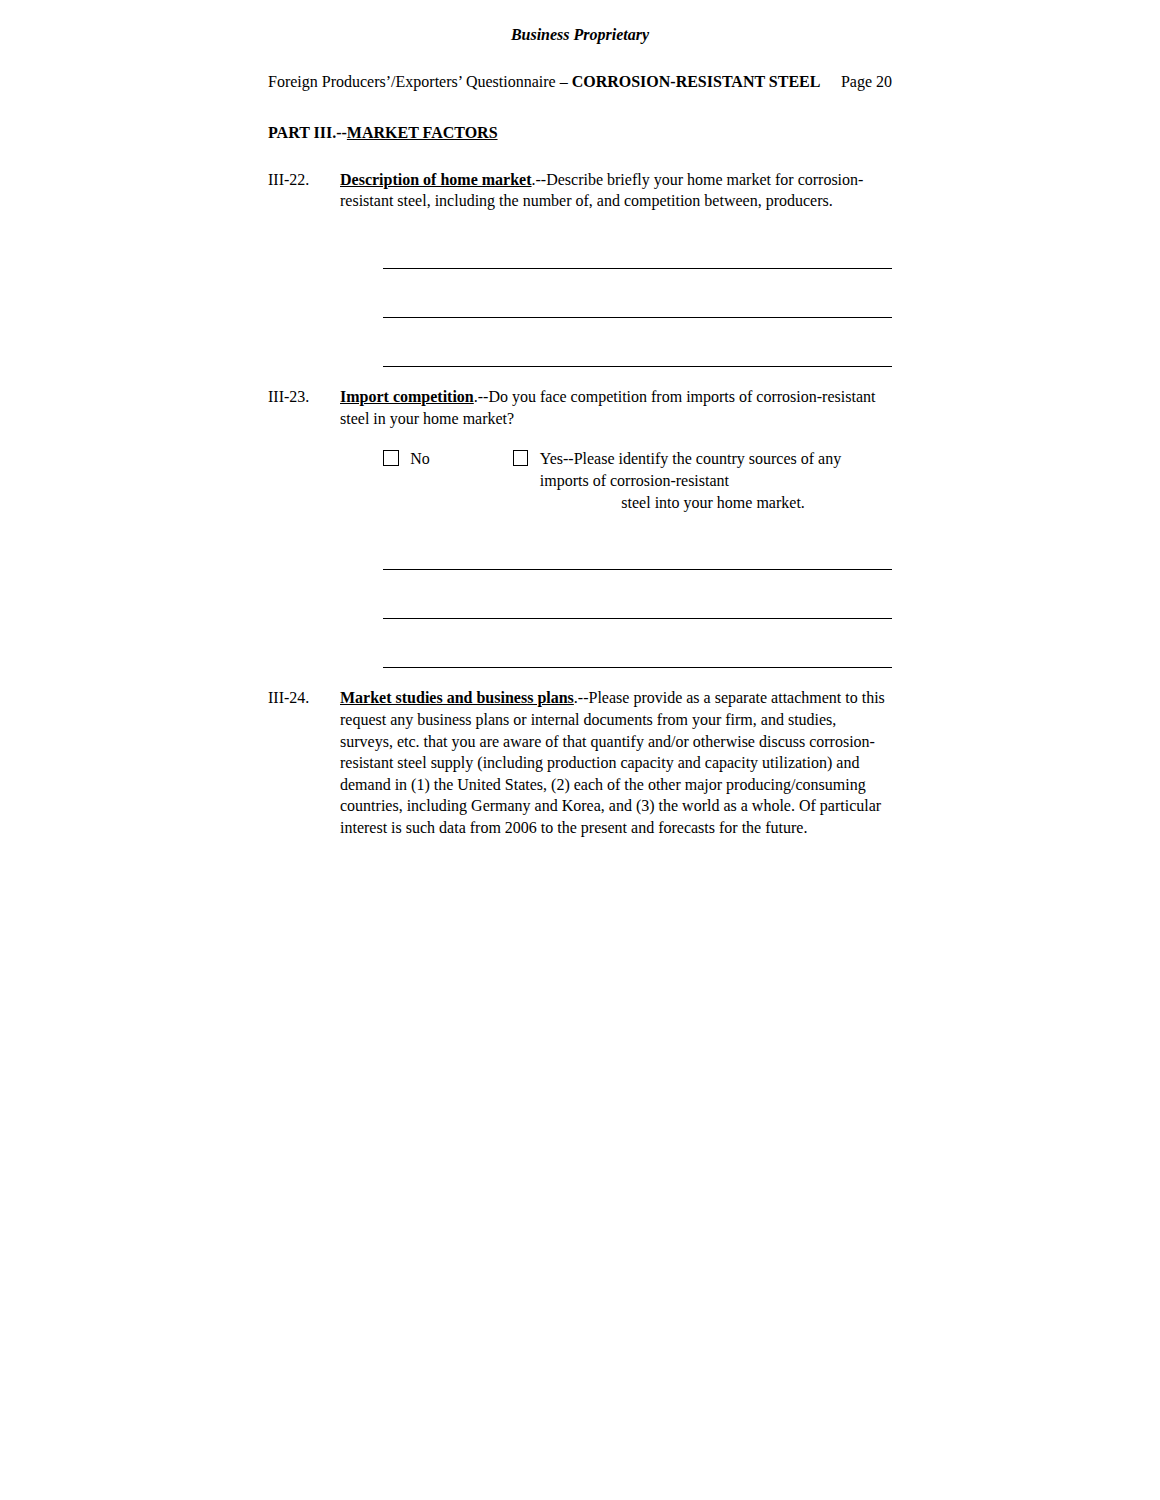Business Proprietary
Foreign Producers’/Exporters’ Questionnaire – Corrosion-Resistant Steel
Page 20
PART III.--MARKET FACTORS
III-22.
Description of home market.--Describe briefly your home market for corrosion-resistant steel, including the number of, and competition between, producers.
III-23.
Import competition.--Do you face competition from imports of corrosion-resistant steel in your home market?
No
Yes--Please identify the country sources of any imports of corrosion-resistantsteel into your home market.
III-24.
Market studies and business plans.--Please provide as a separate attachment to this request any business plans or internal documents from your firm, and studies, surveys, etc. that you are aware of that quantify and/or otherwise discuss corrosion-resistant steel supply (including production capacity and capacity utilization) and demand in (1) the United States, (2) each of the other major producing/consuming countries, including Germany and Korea, and (3) the world as a whole. Of particular interest is such data from 2006 to the present and forecasts for the future.